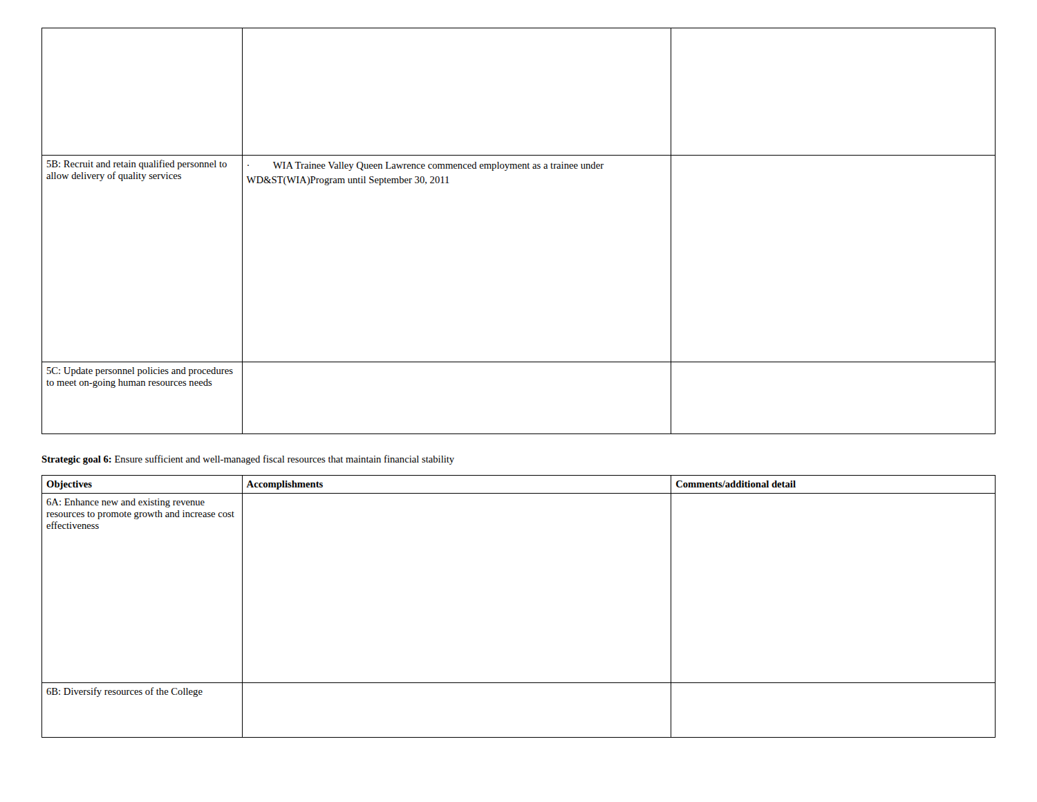| 5B: Recruit and retain qualified personnel to allow delivery of quality services | · WIA Trainee Valley Queen Lawrence commenced employment as a trainee under WD&ST(WIA)Program until September 30, 2011 | |
| 5C: Update personnel policies and procedures to meet on-going human resources needs | | |
Strategic goal 6: Ensure sufficient and well-managed fiscal resources that maintain financial stability
| Objectives | Accomplishments | Comments/additional detail |
| --- | --- | --- |
| 6A: Enhance new and existing revenue resources to promote growth and increase cost effectiveness | | |
| 6B: Diversify resources of the College | | |